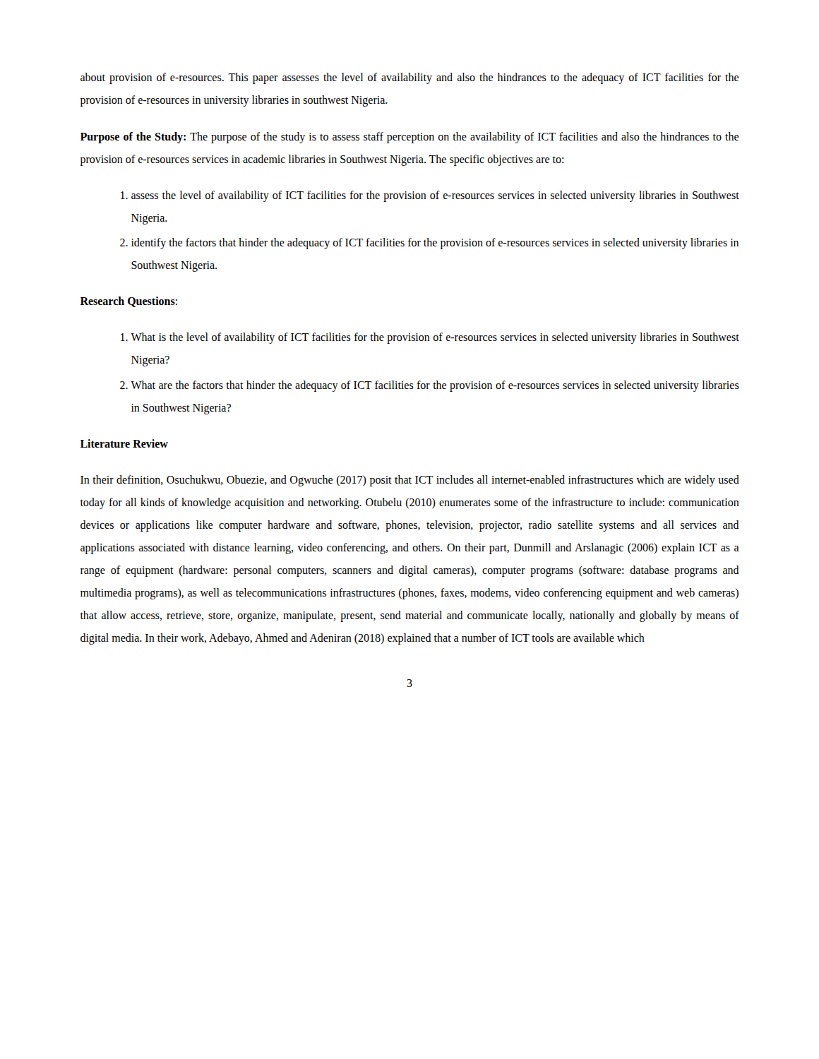about provision of e-resources. This paper assesses the level of availability and also the hindrances to the adequacy of ICT facilities for the provision of e-resources in university libraries in southwest Nigeria.
Purpose of the Study: The purpose of the study is to assess staff perception on the availability of ICT facilities and also the hindrances to the provision of e-resources services in academic libraries in Southwest Nigeria. The specific objectives are to:
assess the level of availability of ICT facilities for the provision of e-resources services in selected university libraries in Southwest Nigeria.
identify the factors that hinder the adequacy of ICT facilities for the provision of e-resources services in selected university libraries in Southwest Nigeria.
Research Questions:
What is the level of availability of ICT facilities for the provision of e-resources services in selected university libraries in Southwest Nigeria?
What are the factors that hinder the adequacy of ICT facilities for the provision of e-resources services in selected university libraries in Southwest Nigeria?
Literature Review
In their definition, Osuchukwu, Obuezie, and Ogwuche (2017) posit that ICT includes all internet-enabled infrastructures which are widely used today for all kinds of knowledge acquisition and networking. Otubelu (2010) enumerates some of the infrastructure to include: communication devices or applications like computer hardware and software, phones, television, projector, radio satellite systems and all services and applications associated with distance learning, video conferencing, and others. On their part, Dunmill and Arslanagic (2006) explain ICT as a range of equipment (hardware: personal computers, scanners and digital cameras), computer programs (software: database programs and multimedia programs), as well as telecommunications infrastructures (phones, faxes, modems, video conferencing equipment and web cameras) that allow access, retrieve, store, organize, manipulate, present, send material and communicate locally, nationally and globally by means of digital media. In their work, Adebayo, Ahmed and Adeniran (2018) explained that a number of ICT tools are available which
3